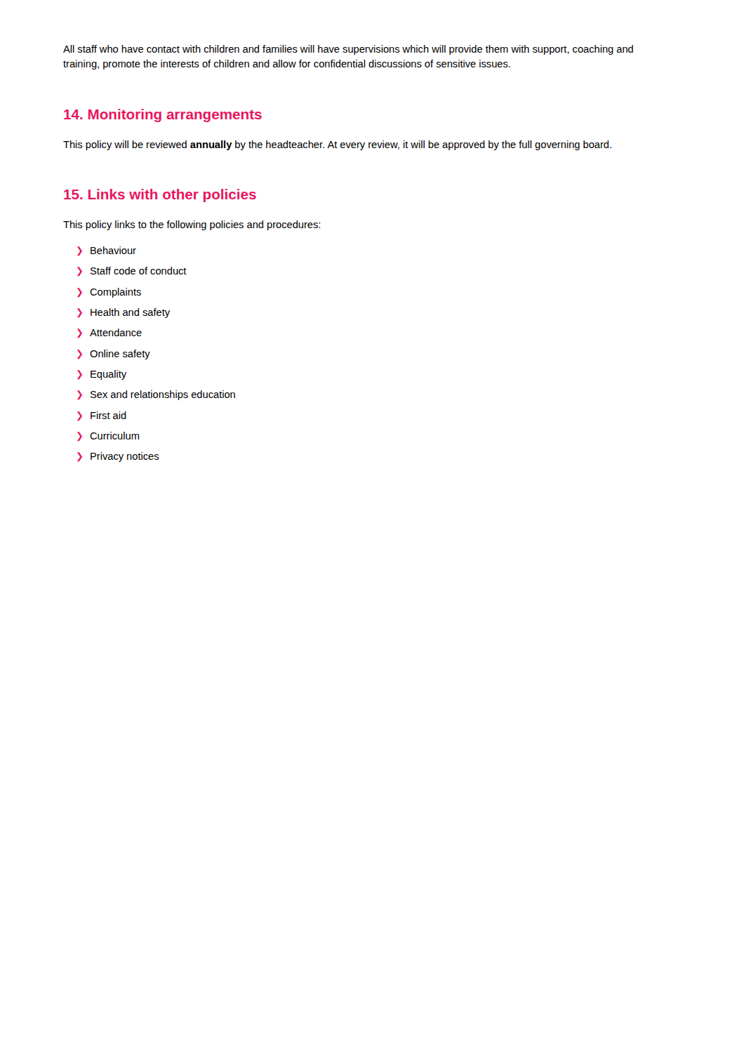All staff who have contact with children and families will have supervisions which will provide them with support, coaching and training, promote the interests of children and allow for confidential discussions of sensitive issues.
14. Monitoring arrangements
This policy will be reviewed annually by the headteacher. At every review, it will be approved by the full governing board.
15. Links with other policies
This policy links to the following policies and procedures:
Behaviour
Staff code of conduct
Complaints
Health and safety
Attendance
Online safety
Equality
Sex and relationships education
First aid
Curriculum
Privacy notices